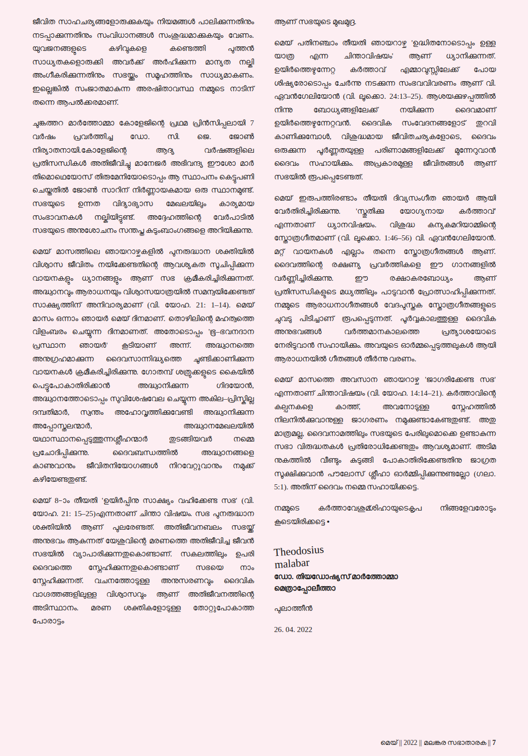ജീവിത സാഹചര്യങ്ങളോരുക്കുകയും നിയമങ്ങൾ പാലിക്കുന്നതിനും നടപ്പാക്കുന്നതിനും സംവിധാനങ്ങൾ സംശുദ്ധമാക്കുകയും വേണം. യുവജനങ്ങളുടെ കഴിവുകളെ കണ്ടെത്തി പുത്തൻ സാധ്യതകളൊരുക്കി അവർക്ക് അർഹിക്കുന്ന മാന്യത നല്കി അംഗീകരിക്കുന്നതിനും സഭയ്ക്കും സമൂഹത്തിനും സാധ്യമാകണം. ഇല്ലെങ്കിൽ സംജാതമാകുന്ന അരഷിതാവസ്ഥ നമ്മുടെ നാടിന് തന്നെ ആപൽക്കരമാണ്.
ചുങ്കത്തറ മാർത്തോമ്മാ കോളേജിന്റെ പ്രഥമ പ്രിൻസിപ്പലായി 7 വർഷം പ്രവർത്തിച്ച ഡോ. സി. ജെ. ജോൺ നിര്യാതനായി.കോളേജിന്റെ ആദ്യ വർഷങ്ങളിലെ പ്രതിസന്ധികൾ അതിജീവിച്ചു മാനേജർ അഭിവന്ദ്യ ഈശോ മാർ തിമൊഥെയോസ് തിരുമേനിയോടൊപ്പം ആ സ്ഥാപനം കെട്ടുപണി ചെയ്തതിൽ ജോൺ സാറിന് നിർണ്ണായകമായ ഒരു സ്ഥാനമുണ്ട്. സഭയുടെ ഉന്നത വിദ്യാഭ്യാസ മേഖലയിലും കാര്യമായ സംഭാവനകൾ നല്കിയിട്ടുണ്ട്. അദ്ദേഹത്തിന്റെ വേർപാടിൽ സഭയുടെ അനുശോചനം സന്തപ്ത കുടുംബാംഗങ്ങളെ അറിയിക്കുന്നു.
മെയ് മാസത്തിലെ ഞായറാഴ്ചകളിൽ പുനരുദ്ധാന ശക്തിയിൽ വിശ്വാസ ജീവിതം നയിക്കേണ്ടതിന്റെ ആവശ്യകത സൂചിപ്പിക്കുന്ന വായനകളും ധ്യാനങ്ങളും ആണ് സഭ ക്രമീകരിച്ചിരിക്കുന്നത്. അദ്ധ്വാനവും ആരാധനയും വിശ്വാസയാത്രയിൽ സമന്വയിക്കേണ്ടത് സാക്ഷ്യത്തിന് അനിവാര്യമാണ് (വി. യോഹ. 21: 1–14). മെയ് മാസം ഒന്നാം ഞായർ മെയ് ദിനമാണ്. തൊഴിലിന്റെ മഹത്വത്തെ വിളംബരം ചെയ്യുന്ന ദിനമാണത്. അതോടൊപ്പം 'ഭൂ–ഭവനദാന പ്രസ്ഥാന ഞായർ' കൂടിയാണ് അന്ന്. അദ്ധ്വാനത്തെ അനുഗ്രഹമാക്കുന്ന ദൈവസാന്നിദ്ധ്യത്തെ ചൂണ്ടിക്കാണിക്കുന്ന വായനകൾ ക്രമീകരിച്ചിരിക്കുന്നു. ഗോതമ്പ് ശത്രുക്കളുടെ കൈയിൽ പെട്ടുപോകാതിരിക്കാൻ അദ്ധ്വാനിക്കുന്ന ഗിദയോൻ, അദ്ധ്വാനത്തോടൊപ്പം സുവിശേഷവേല ചെയ്യുന്ന അകില–പ്രിസ്കില്ല ദമ്പതിമാർ, സ്വന്തം അഹോവൃത്തിക്കുവേണ്ടി അദ്ധ്വാനിക്കുന്ന അപ്പോസ്തലന്മാർ, അദ്ധ്വാനമേഖലയിൽ യഥാസ്ഥാനപ്പെടുത്തുന്നശ്ലീഹന്മാർ തുടങ്ങിയവർ നമ്മെ പ്രചോദിപ്പിക്കുന്നു. ദൈവബന്ധത്തിൽ അദ്ധ്വാനങ്ങളെ കാണുവാനും ജീവിതനിയോഗങ്ങൾ നിറവേറ്റുവാനും നമുക്ക് കഴിയേണ്ടതുണ്ട്.
മെയ് 8–ാം തീയതി 'ഉയിർപ്പിനു സാക്ഷ്യം വഹിക്കേണ്ട സഭ' (വി. യോഹ. 21: 15–25)എന്നതാണ് ചിന്താ വിഷയം. സഭ പുനരുദ്ധാന ശക്തിയിൽ ആണ് പുലരേണ്ടത്. അതിജീവനബലം സഭയ്ക്ക് അനുഭവം ആകുന്നത് യേശുവിന്റെ മരണത്തെ അതിജീവിച്ച ജീവൻ സഭയിൽ വ്യാപാരിക്കുന്നതുകൊണ്ടാണ്. സകലത്തിലും ഉപരി ദൈവത്തെ സ്നേഹിക്കുന്നതുകൊണ്ടാണ് സഭയെ നാം സ്നേഹിക്കുന്നത്. വചനത്തോടുള്ള അനുസരണവും ദൈവിക വാഗ്ദത്തങ്ങളിലുള്ള വിശ്വാസവും ആണ് അതിജീവനത്തിന്റെ അടിസ്ഥാനം. മരണ ശക്തികളോടുള്ള തോറ്റുപോകാത്ത പോരാട്ടം
ആണ് സഭയുടെ മുഖമുദ്ര.
മെയ് പതിനഞ്ചാം തീയതി ഞായറാഴ്ച 'ഉദ്ധിതനോടൊപ്പം ഉള്ള യാത്ര എന്ന ചിന്താവിഷയം' ആണ് ധ്യാനിക്കുന്നത്. ഉയിർത്തെഴുന്നേറ്റ കർത്താവ് എമ്മാവുസ്സിലേക്ക് പോയ ശിഷ്യരോടൊപ്പം ചേർന്നു നടക്കുന്ന സംഭവവിവരണം ആണ് വി. ഏവൻഗേലിയോൻ (വി. ലൂക്കൊ. 24:13–25). ആശയക്കുഴപ്പത്തിൽ നിന്നു ബോധ്യങ്ങളിലേക്ക് നയിക്കുന്ന ദൈവമാണ് ഉയിർത്തെഴുന്നേറ്റവൻ. ദൈവിക സംവേദനങ്ങളോട് തുറവി കാണിക്കുമ്പോൾ, വിശുദ്ധമായ ജീവിതചര്യകളോടെ, ദൈവം ഒരുക്കുന്ന പൂർണ്ണതയുള്ള പരിണാമങ്ങളിലേക്ക് മുന്നേറുവാൻ ദൈവം സഹായിക്കും. അപ്രകാരമുള്ള ജീവിതങ്ങൾ ആണ് സഭയിൽ രൂപപ്പെടേണ്ടത്.
മെയ് ഇരുപത്തിരണ്ടാം തീയതി ദിവ്യസംഗീത ഞായർ ആയി വേർതിരിച്ചിരിക്കുന്നു. 'സ്തുതിക്കു യോഗ്യനായ കർത്താവ്' എന്നതാണ് ധ്യാനവിഷയം. വിശുദ്ധ കന്യകമറിയാമ്മിന്റെ സ്തോത്രഗീതമാണ് (വി. ലൂക്കൊ. 1:46–56) വി. ഏവൻഗേലിയോൻ. മറ്റ് വായനകൾ എല്ലാം തന്നെ സ്തോത്രഗീതങ്ങൾ ആണ്. ദൈവത്തിന്റെ രക്ഷണ്യ പ്രവർത്തികളെ ഈ ഗാനങ്ങളിൽ വർണ്ണിച്ചിരിക്കുന്നു. ഈ രക്ഷാകരബോധ്യം ആണ് പ്രതിസന്ധികളുടെ മധ്യത്തിലും പാടുവാൻ പ്രോത്സാഹിപ്പിക്കുന്നത്. നമ്മുടെ ആരാധനാഗീതങ്ങൾ വേദപുസ്തക സ്തോത്രഗീതങ്ങളുടെ ചുവടു പിടിച്ചാണ് രൂപപ്പെടുന്നത്. പൂർവ്വകാലത്തുള്ള ദൈവിക അനുഭവങ്ങൾ വർത്തമാനകാലത്തെ പ്രത്യാശയോടെ നേരിടുവാൻ സഹായിക്കും. അവയുടെ ഓർമ്മപ്പെടുത്തലുകൾ ആയി ആരാധനയിൽ ഗീതങ്ങൾ തീർന്നു വരണം.
മെയ് മാസത്തെ അവസാന ഞായറാഴ്ച 'ജാഗരിക്കേണ്ട സഭ' എന്നതാണ് ചിന്താവിഷയം (വി. യോഹ. 14:14–21). കർത്താവിന്റെ കല്പനകളെ കാത്ത്, അവനോടുള്ള സ്നേഹത്തിൽ നിലനിൽക്കുവാനുള്ള ജാഗരണം നമുക്കുണ്ടാകേണ്ടതുണ്ട്. അതു മാത്രമല്ല, ദൈവനാമത്തിലും സഭയുടെ പേരിലുമൊക്കെ ഉണ്ടാകുന്ന സഭാ വിരുദ്ധതകൾ പ്രതിരോധിക്കേണ്ടതും ആവശ്യമാണ്. അടിമ നുകത്തിൽ വീണ്ടും കുടുങ്ങി പോകാതിരിക്കേണ്ടതിനു ജാഗ്രത സൂക്ഷിക്കുവാൻ പൗലോസ് ശ്ലീഹാ ഓർമ്മിപ്പിക്കുന്നുണ്ടല്ലോ (ഗലാ. 5:1). അതിന് ദൈവം നമ്മെ സഹായിക്കട്ടെ.
നമ്മുടെ കർത്താവേശുമ്ശിഹായുടെകൃപ നിങ്ങളേവരോടും കൂടെയിരിക്കട്ടെ •
Theodosius malabar
ഡോ. തിയഡോഷ്യസ് മാർത്തോമ്മാ
മെത്രാപ്പോലീത്താ
പുലാത്തീൻ
26. 04. 2022
മെയ് || 2022 || മലങ്കര സഭാതാരക || 7